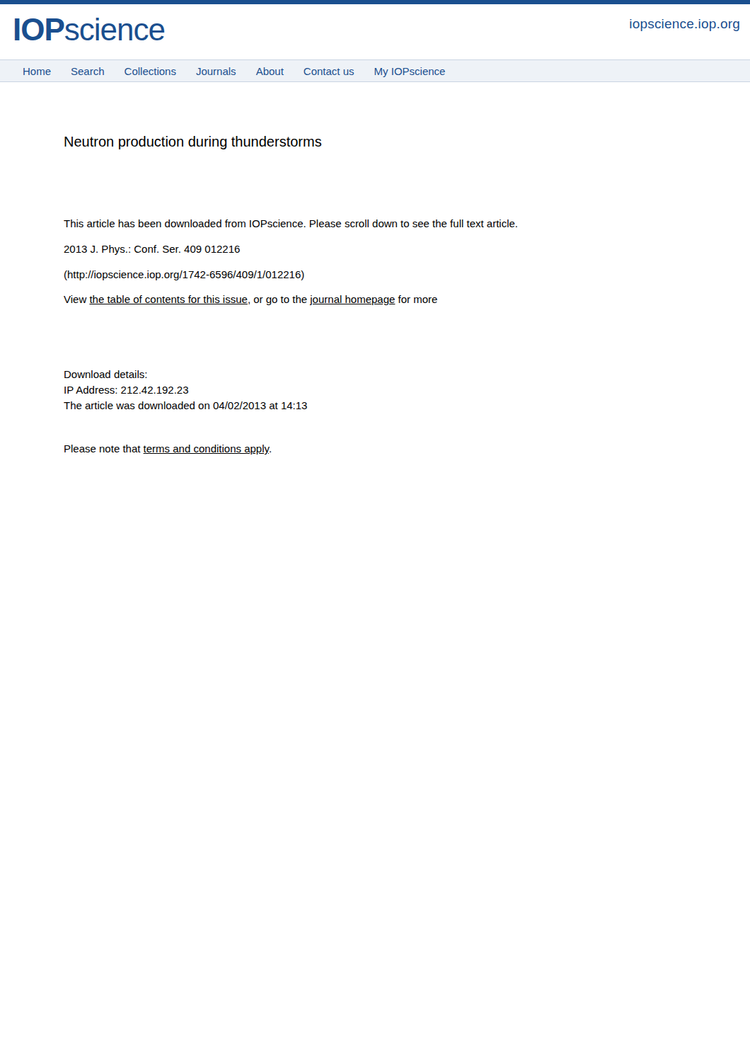IOP science
iopscience.iop.org
Home
Search
Collections
Journals
About
Contact us
My IOPscience
Neutron production during thunderstorms
This article has been downloaded from IOPscience. Please scroll down to see the full text article.
2013 J. Phys.: Conf. Ser. 409 012216
(http://iopscience.iop.org/1742-6596/409/1/012216)
View the table of contents for this issue, or go to the journal homepage for more
Download details:
IP Address: 212.42.192.23
The article was downloaded on 04/02/2013 at 14:13
Please note that terms and conditions apply.